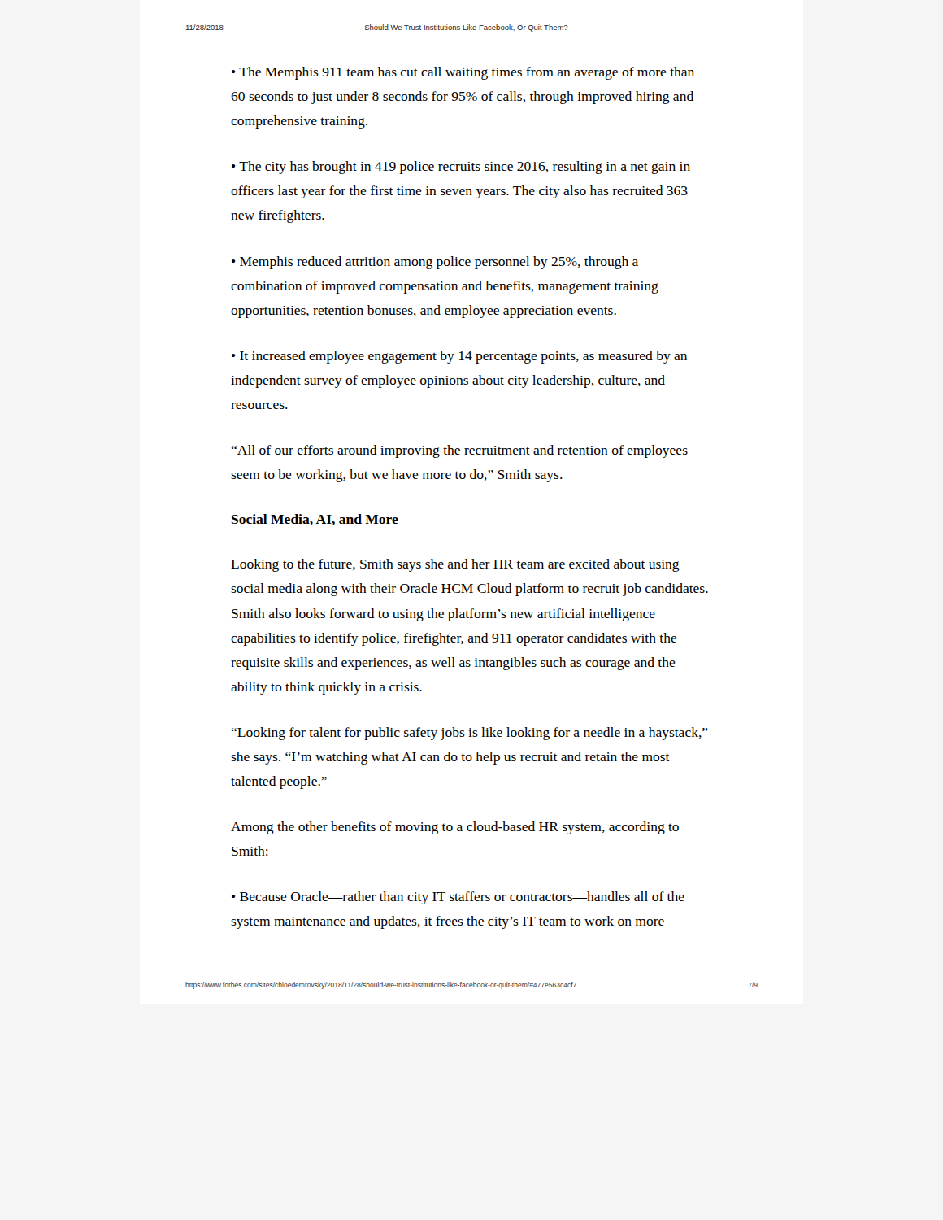11/28/2018
Should We Trust Institutions Like Facebook, Or Quit Them?
• The Memphis 911 team has cut call waiting times from an average of more than 60 seconds to just under 8 seconds for 95% of calls, through improved hiring and comprehensive training.
• The city has brought in 419 police recruits since 2016, resulting in a net gain in officers last year for the first time in seven years. The city also has recruited 363 new firefighters.
• Memphis reduced attrition among police personnel by 25%, through a combination of improved compensation and benefits, management training opportunities, retention bonuses, and employee appreciation events.
• It increased employee engagement by 14 percentage points, as measured by an independent survey of employee opinions about city leadership, culture, and resources.
“All of our efforts around improving the recruitment and retention of employees seem to be working, but we have more to do,” Smith says.
Social Media, AI, and More
Looking to the future, Smith says she and her HR team are excited about using social media along with their Oracle HCM Cloud platform to recruit job candidates. Smith also looks forward to using the platform’s new artificial intelligence capabilities to identify police, firefighter, and 911 operator candidates with the requisite skills and experiences, as well as intangibles such as courage and the ability to think quickly in a crisis.
“Looking for talent for public safety jobs is like looking for a needle in a haystack,” she says. “I’m watching what AI can do to help us recruit and retain the most talented people.”
Among the other benefits of moving to a cloud-based HR system, according to Smith:
• Because Oracle—rather than city IT staffers or contractors—handles all of the system maintenance and updates, it frees the city’s IT team to work on more
https://www.forbes.com/sites/chloedemrovsky/2018/11/28/should-we-trust-institutions-like-facebook-or-quit-them/#477e563c4cf7
7/9